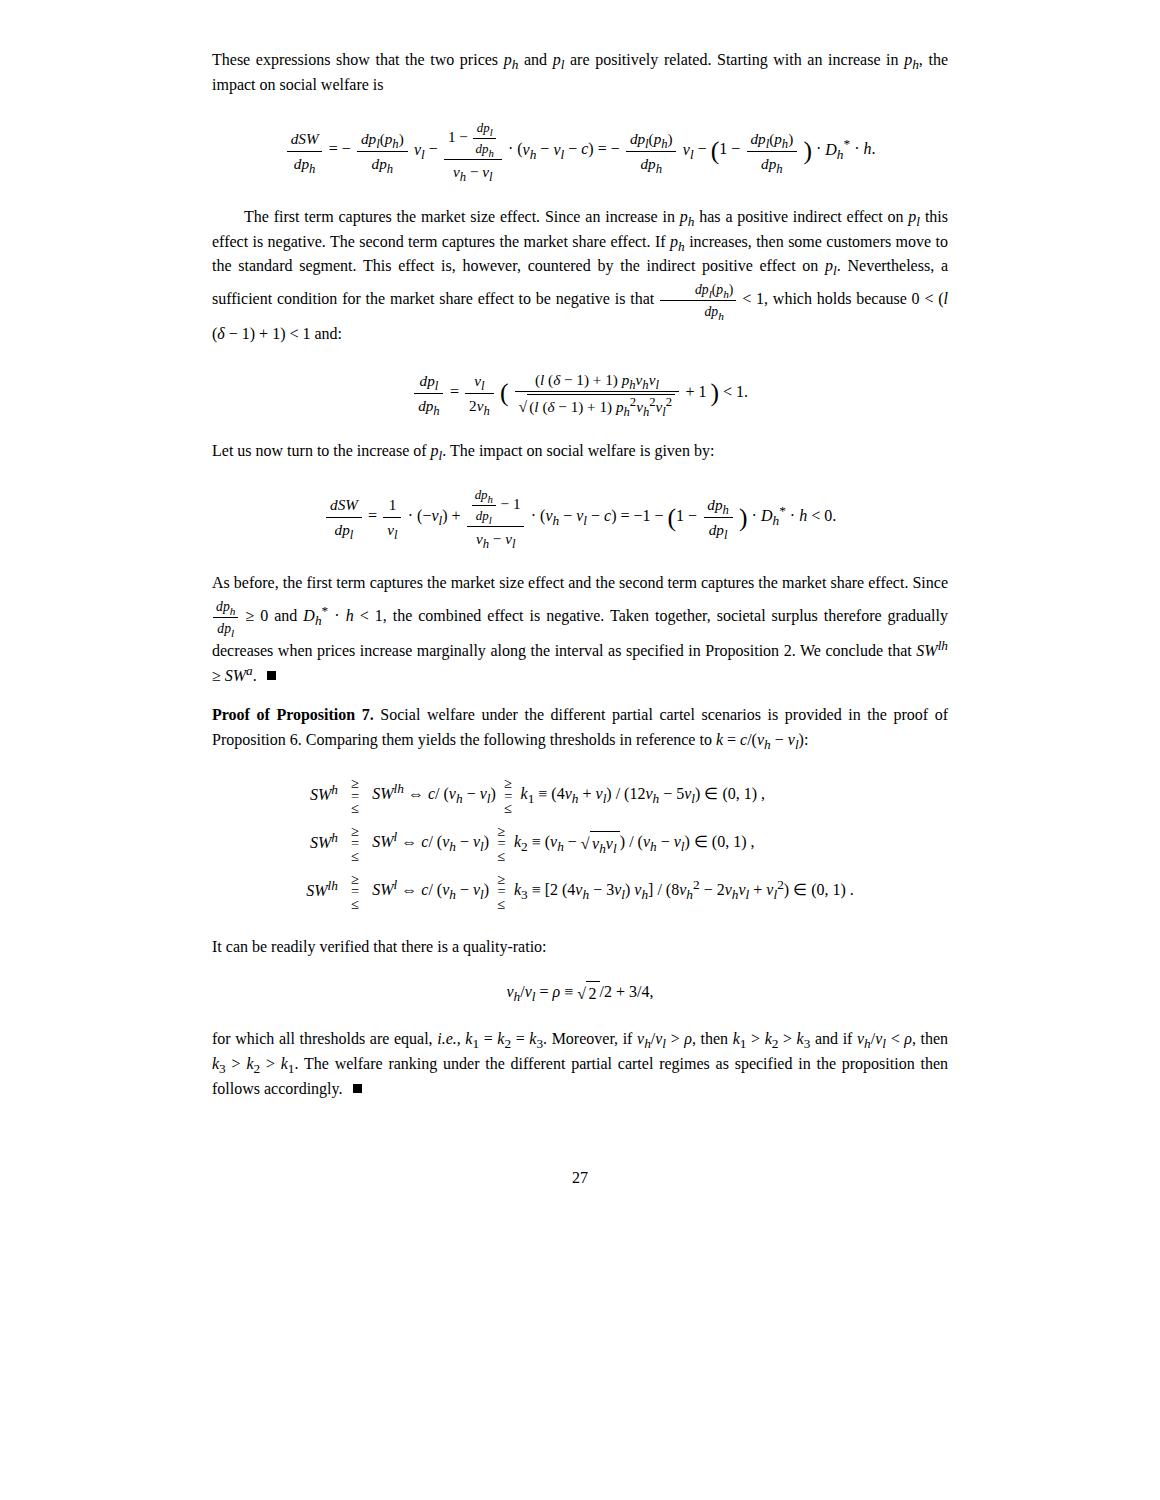These expressions show that the two prices ph and pl are positively related. Starting with an increase in ph, the impact on social welfare is
dSW dph = − dpl(ph) dph vl − 1 − dpl dph vh − vl · (vh − vl − c) = − dpl(ph) dph vl − (1 − dpl(ph) dph ) · Dh* · h.
The first term captures the market size effect. Since an increase in ph has a positive indirect effect on pl this effect is negative. The second term captures the market share effect. If ph increases, then some customers move to the standard segment. This effect is, however, countered by the indirect positive effect on pl. Nevertheless, a sufficient condition for the market share effect to be negative is that dpl(ph) dph < 1, which holds because 0 < (l (δ − 1) + 1) < 1 and:
dpl dph = vl 2vh ( (l (δ − 1) + 1) phvhvl√(l (δ − 1) + 1) ph2vh2vl2 + 1 ) < 1.
Let us now turn to the increase of pl. The impact on social welfare is given by:
dSW dpl = 1 vl · (−vl) + dph dpl − 1 vh − vl · (vh − vl − c) = −1 − (1 − dph dpl ) · Dh* · h < 0.
As before, the first term captures the market size effect and the second term captures the market share effect. Since dph dpl ≥ 0 and Dh* · h < 1, the combined effect is negative. Taken together, societal surplus therefore gradually decreases when prices increase marginally along the interval as specified in Proposition 2. We conclude that SWlh ≥ SWa.
Proof of Proposition 7. Social welfare under the different partial cartel scenarios is provided in the proof of Proposition 6. Comparing them yields the following thresholds in reference to k = c/(vh − vl):
| SW h | ≥ = ≤ | SW lh ⇔ c / ( v h − v l ) ≥ = ≤ k 1 ≡ (4 v h + v l ) / (12 v h − 5 v l ) ∈ (0, 1) , |
| SW h | ≥ = ≤ | SW l ⇔ c / ( v h − v l ) ≥ = ≤ k 2 ≡ ( v h − √ v h v l ) / ( v h − v l ) ∈ (0, 1) , |
| SW lh | ≥ = ≤ | SW l ⇔ c / ( v h − v l ) ≥ = ≤ k 3 ≡ [2 (4 v h − 3 v l ) v h ] / (8 v h 2 − 2 v h v l + v l 2 ) ∈ (0, 1) . |
It can be readily verified that there is a quality-ratio:
vh/vl = ρ ≡ √2/2 + 3/4,
for which all thresholds are equal, i.e., k1 = k2 = k3. Moreover, if vh/vl > ρ, then k1 > k2 > k3 and if vh/vl < ρ, then k3 > k2 > k1. The welfare ranking under the different partial cartel regimes as specified in the proposition then follows accordingly.
27